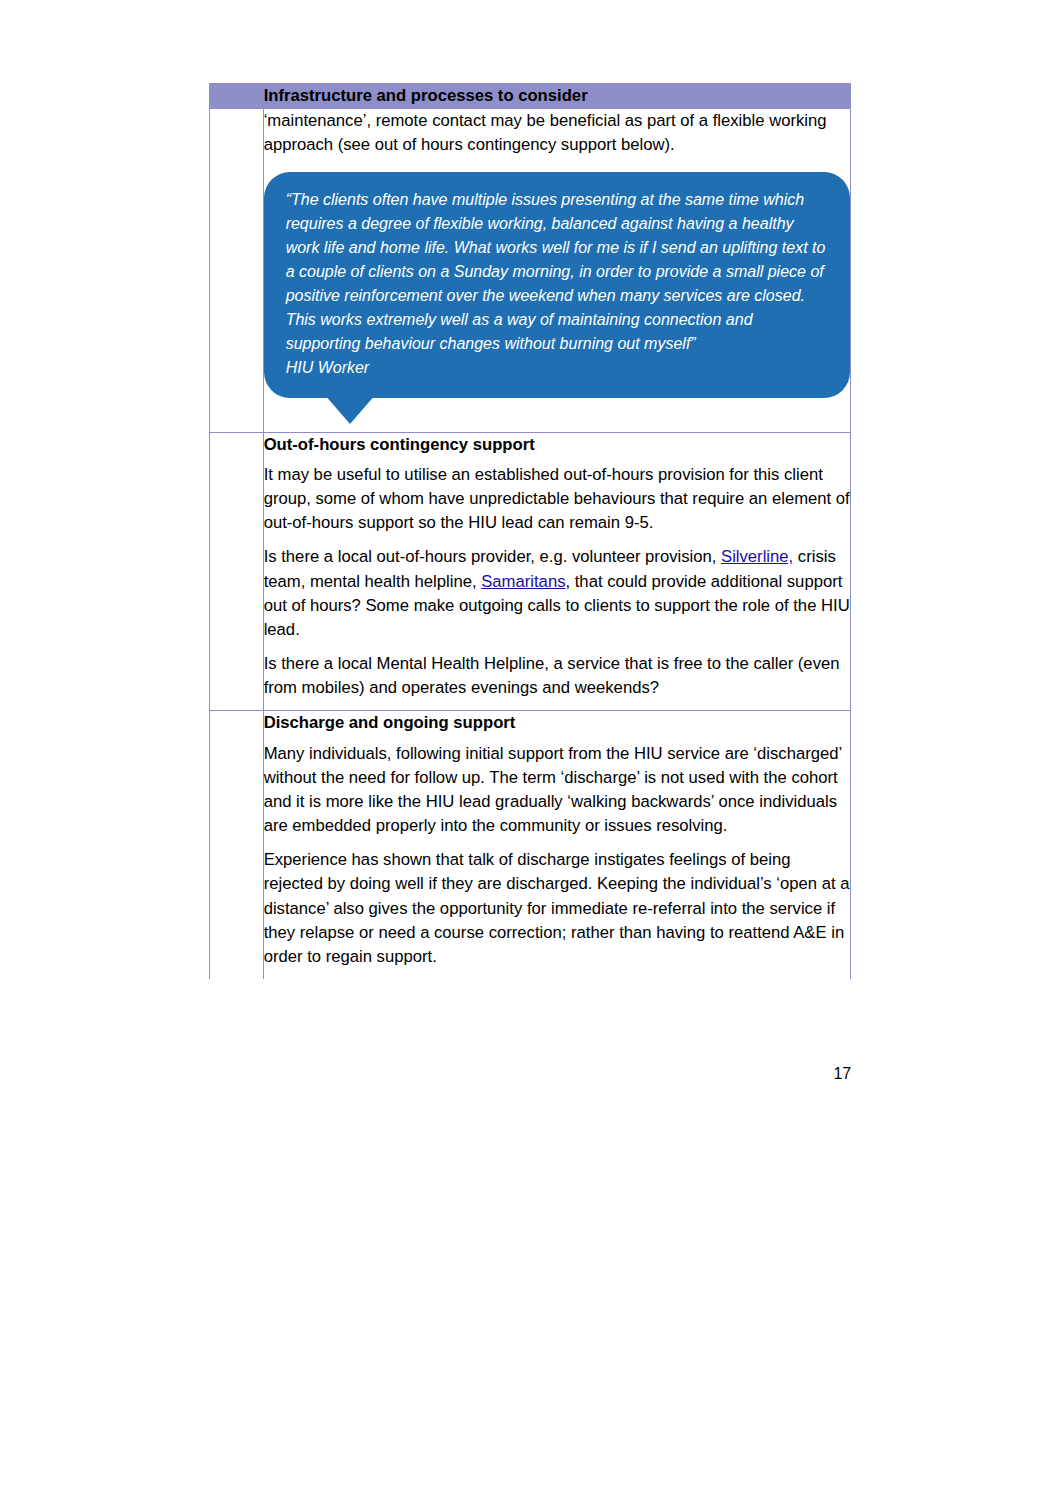| | Infrastructure and processes to consider |
| --- | --- |
| | ‘maintenance’, remote contact may be beneficial as part of a flexible working approach (see out of hours contingency support below). “The clients often have multiple issues presenting at the same time which requires a degree of flexible working, balanced against having a healthy work life and home life. What works well for me is if I send an uplifting text to a couple of clients on a Sunday morning, in order to provide a small piece of positive reinforcement over the weekend when many services are closed. This works extremely well as a way of maintaining connection and supporting behaviour changes without burning out myself” HIU Worker |
| | Out-of-hours contingency support It may be useful to utilise an established out-of-hours provision for this client group, some of whom have unpredictable behaviours that require an element of out-of-hours support so the HIU lead can remain 9-5. Is there a local out-of-hours provider, e.g. volunteer provision, Silverline, crisis team, mental health helpline, Samaritans , that could provide additional support out of hours? Some make outgoing calls to clients to support the role of the HIU lead. Is there a local Mental Health Helpline, a service that is free to the caller (even from mobiles) and operates evenings and weekends? |
| | Discharge and ongoing support Many individuals, following initial support from the HIU service are ‘discharged’ without the need for follow up. The term ‘discharge’ is not used with the cohort and it is more like the HIU lead gradually ‘walking backwards’ once individuals are embedded properly into the community or issues resolving. Experience has shown that talk of discharge instigates feelings of being rejected by doing well if they are discharged. Keeping the individual’s ‘open at a distance’ also gives the opportunity for immediate re-referral into the service if they relapse or need a course correction; rather than having to reattend A&E in order to regain support. |
17